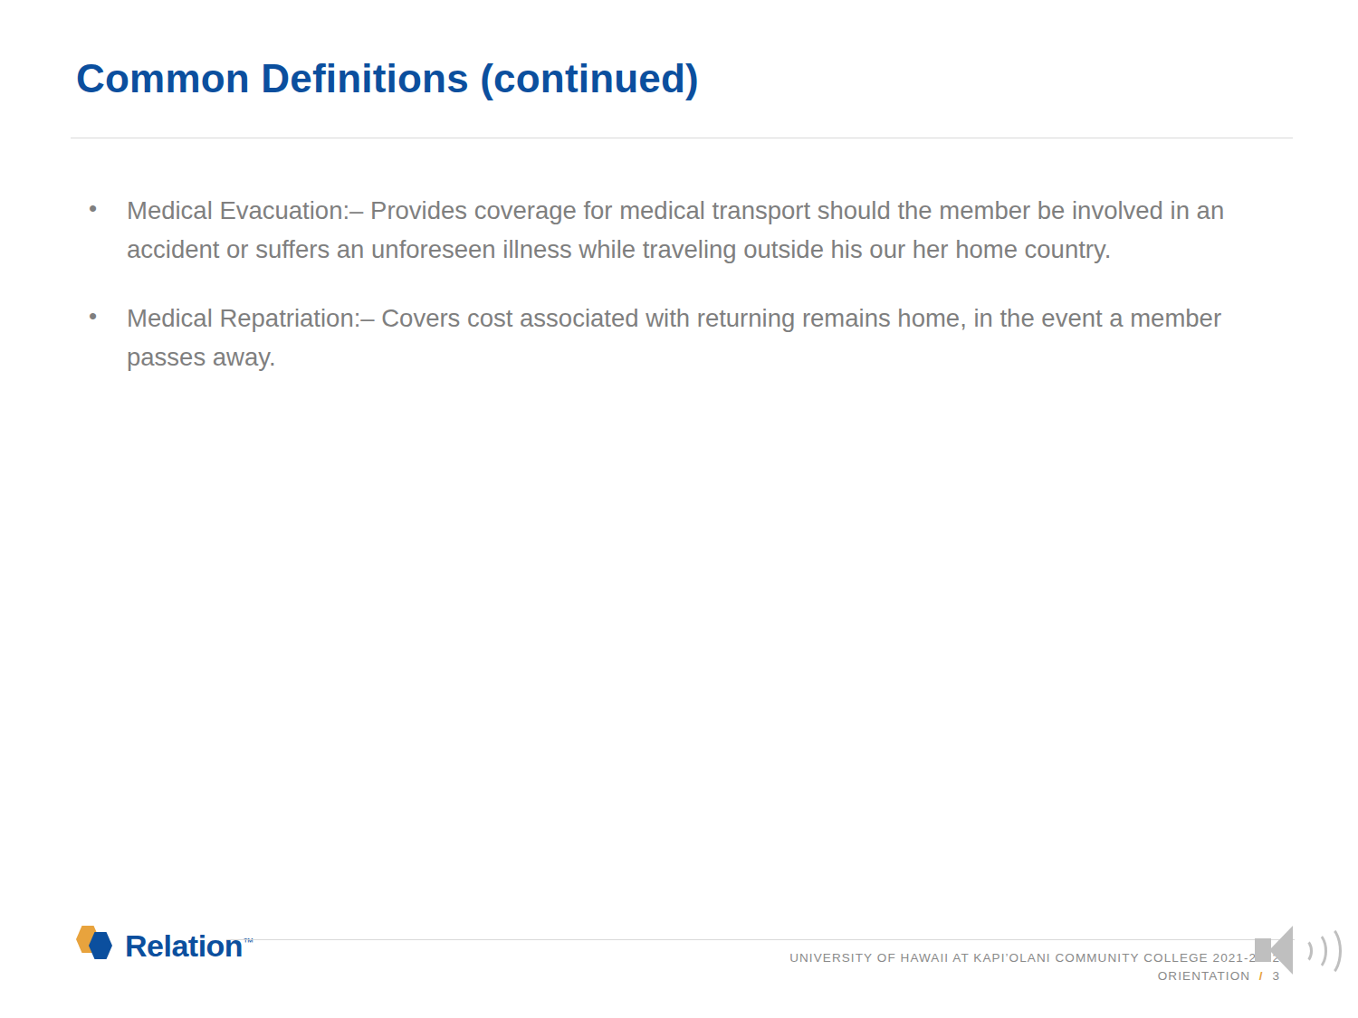Common Definitions (continued)
Medical Evacuation:– Provides coverage for medical transport should the member be involved in an accident or suffers an unforeseen illness while traveling outside his our her home country.
Medical Repatriation:– Covers cost associated with returning remains home, in the event a member passes away.
Relation™
UNIVERSITY OF HAWAII AT KAPI’OLANI COMMUNITY COLLEGE 2021-2022
ORIENTATION / 3